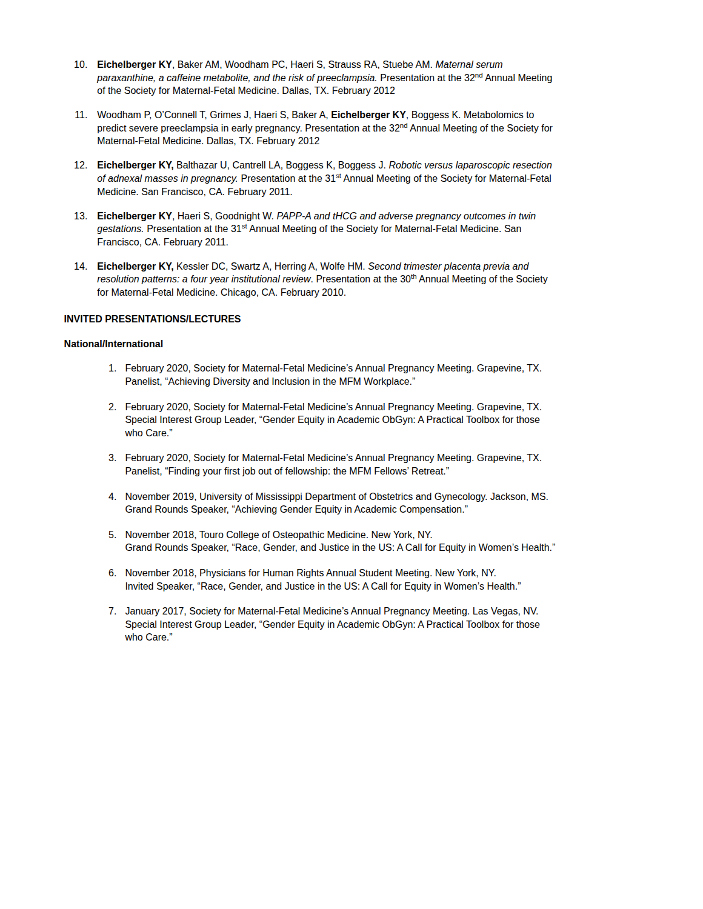Eichelberger KY, Baker AM, Woodham PC, Haeri S, Strauss RA, Stuebe AM. Maternal serum paraxanthine, a caffeine metabolite, and the risk of preeclampsia. Presentation at the 32nd Annual Meeting of the Society for Maternal-Fetal Medicine. Dallas, TX. February 2012
Woodham P, O’Connell T, Grimes J, Haeri S, Baker A, Eichelberger KY, Boggess K. Metabolomics to predict severe preeclampsia in early pregnancy. Presentation at the 32nd Annual Meeting of the Society for Maternal-Fetal Medicine. Dallas, TX. February 2012
Eichelberger KY, Balthazar U, Cantrell LA, Boggess K, Boggess J. Robotic versus laparoscopic resection of adnexal masses in pregnancy. Presentation at the 31st Annual Meeting of the Society for Maternal-Fetal Medicine. San Francisco, CA. February 2011.
Eichelberger KY, Haeri S, Goodnight W. PAPP-A and tHCG and adverse pregnancy outcomes in twin gestations. Presentation at the 31st Annual Meeting of the Society for Maternal-Fetal Medicine. San Francisco, CA. February 2011.
Eichelberger KY, Kessler DC, Swartz A, Herring A, Wolfe HM. Second trimester placenta previa and resolution patterns: a four year institutional review. Presentation at the 30th Annual Meeting of the Society for Maternal-Fetal Medicine. Chicago, CA. February 2010.
INVITED PRESENTATIONS/LECTURES
National/International
February 2020, Society for Maternal-Fetal Medicine’s Annual Pregnancy Meeting. Grapevine, TX.
Panelist, “Achieving Diversity and Inclusion in the MFM Workplace.”
February 2020, Society for Maternal-Fetal Medicine’s Annual Pregnancy Meeting. Grapevine, TX.
Special Interest Group Leader, “Gender Equity in Academic ObGyn: A Practical Toolbox for those who Care.”
February 2020, Society for Maternal-Fetal Medicine’s Annual Pregnancy Meeting. Grapevine, TX.
Panelist, “Finding your first job out of fellowship: the MFM Fellows’ Retreat.”
November 2019, University of Mississippi Department of Obstetrics and Gynecology. Jackson, MS.
Grand Rounds Speaker, “Achieving Gender Equity in Academic Compensation.”
November 2018, Touro College of Osteopathic Medicine. New York, NY.
Grand Rounds Speaker, “Race, Gender, and Justice in the US: A Call for Equity in Women’s Health.”
November 2018, Physicians for Human Rights Annual Student Meeting. New York, NY.
Invited Speaker, “Race, Gender, and Justice in the US: A Call for Equity in Women’s Health.”
January 2017, Society for Maternal-Fetal Medicine’s Annual Pregnancy Meeting. Las Vegas, NV.
Special Interest Group Leader, “Gender Equity in Academic ObGyn: A Practical Toolbox for those who Care.”